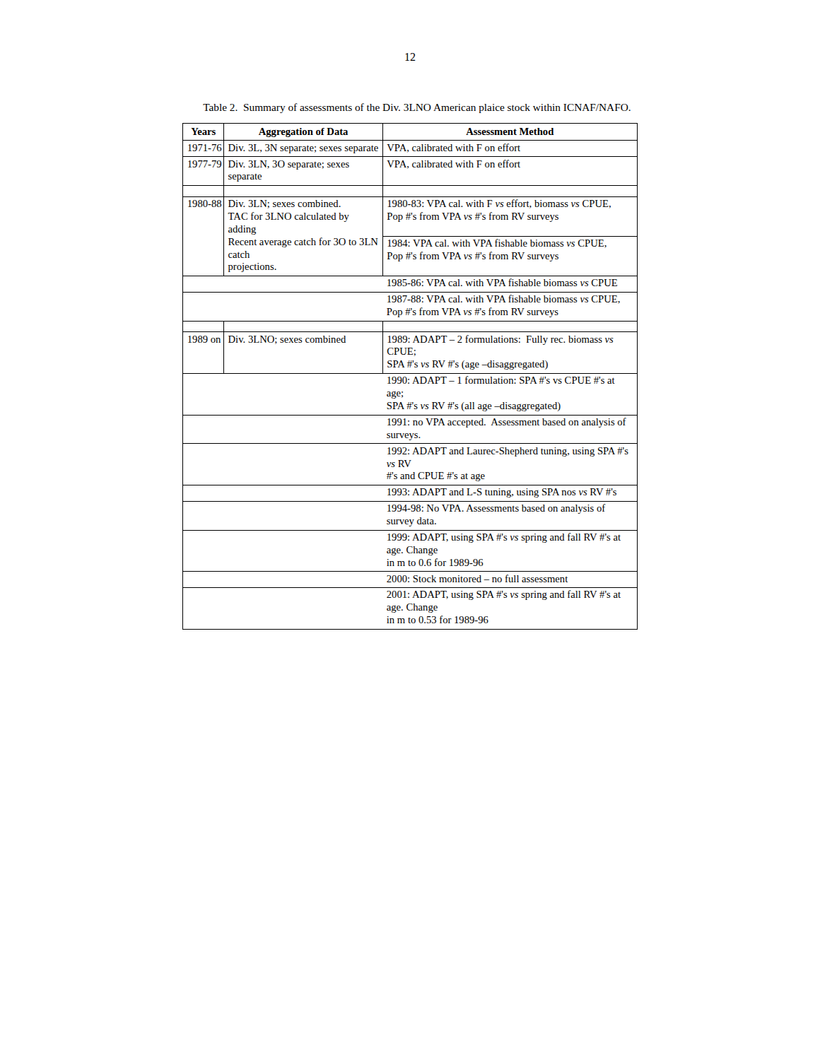12
Table 2. Summary of assessments of the Div. 3LNO American plaice stock within ICNAF/NAFO.
| Years | Aggregation of Data | Assessment Method |
| --- | --- | --- |
| 1971-76 | Div. 3L, 3N separate; sexes separate | VPA, calibrated with F on effort |
| 1977-79 | Div. 3LN, 3O separate; sexes separate | VPA, calibrated with F on effort |
| 1980-88 | Div. 3LN; sexes combined. TAC for 3LNO calculated by adding Recent average catch for 3O to 3LN catch projections. | 1980-83: VPA cal. with F vs effort, biomass vs CPUE, Pop #'s from VPA vs #'s from RV surveys |
| 1984: VPA cal. with VPA fishable biomass vs CPUE, Pop #'s from VPA vs #'s from RV surveys |
| | | 1985-86: VPA cal. with VPA fishable biomass vs CPUE |
| | | 1987-88: VPA cal. with VPA fishable biomass vs CPUE, Pop #'s from VPA vs #'s from RV surveys |
| 1989 on | Div. 3LNO; sexes combined | 1989: ADAPT – 2 formulations: Fully rec. biomass vs CPUE; SPA #'s vs RV #'s (age –disaggregated) |
| | | 1990: ADAPT – 1 formulation: SPA #'s vs CPUE #'s at age; SPA #'s vs RV #'s (all age –disaggregated) |
| | | 1991: no VPA accepted. Assessment based on analysis of surveys. |
| | | 1992: ADAPT and Laurec-Shepherd tuning, using SPA #'s vs RV #'s and CPUE #'s at age |
| | | 1993: ADAPT and L-S tuning, using SPA nos vs RV #'s |
| | | 1994-98: No VPA. Assessments based on analysis of survey data. |
| | | 1999: ADAPT, using SPA #'s vs spring and fall RV #'s at age. Change in m to 0.6 for 1989-96 |
| | | 2000: Stock monitored – no full assessment |
| | | 2001: ADAPT, using SPA #'s vs spring and fall RV #'s at age. Change in m to 0.53 for 1989-96 |